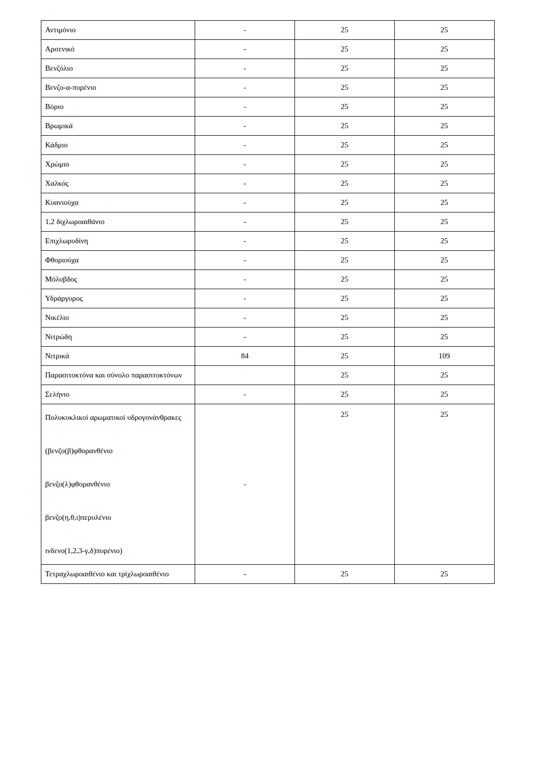| Αντιμόνιο | - | 25 | 25 |
| Αρσενικό | - | 25 | 25 |
| Βενζόλιο | - | 25 | 25 |
| Βενζο-α-πυρένιο | - | 25 | 25 |
| Βόριο | - | 25 | 25 |
| Βρωμικά | - | 25 | 25 |
| Κάδμιο | - | 25 | 25 |
| Χρώμιο | - | 25 | 25 |
| Χαλκός | - | 25 | 25 |
| Κυανιούχα | - | 25 | 25 |
| 1,2 διχλωροαιθάνιο | - | 25 | 25 |
| Επιχλωρυδίνη | - | 25 | 25 |
| Φθοριούχα | - | 25 | 25 |
| Μόλυβδος | - | 25 | 25 |
| Υδράργυρος | - | 25 | 25 |
| Νικέλιο | - | 25 | 25 |
| Νιτρώδη | - | 25 | 25 |
| Νιτρικά | 84 | 25 | 109 |
| Παρασιτοκτόνα και σύνολο παρασιτοκτόνων | | 25 | 25 |
| Σελήνιο | - | 25 | 25 |
| Πολυκυκλικοί αρωματικοί υδρογονάνθρακες (βενζο(β)φθορανθένιο βενζο(λ)φθορανθένιο βενζο(η,θ,ι)περυλένιο ινδενο(1,2,3-γ,δ)πυρένιο) | - | 25 | 25 |
| Τετραχλωροαιθένιο και τρίχλωροαιθένιο | - | 25 | 25 |